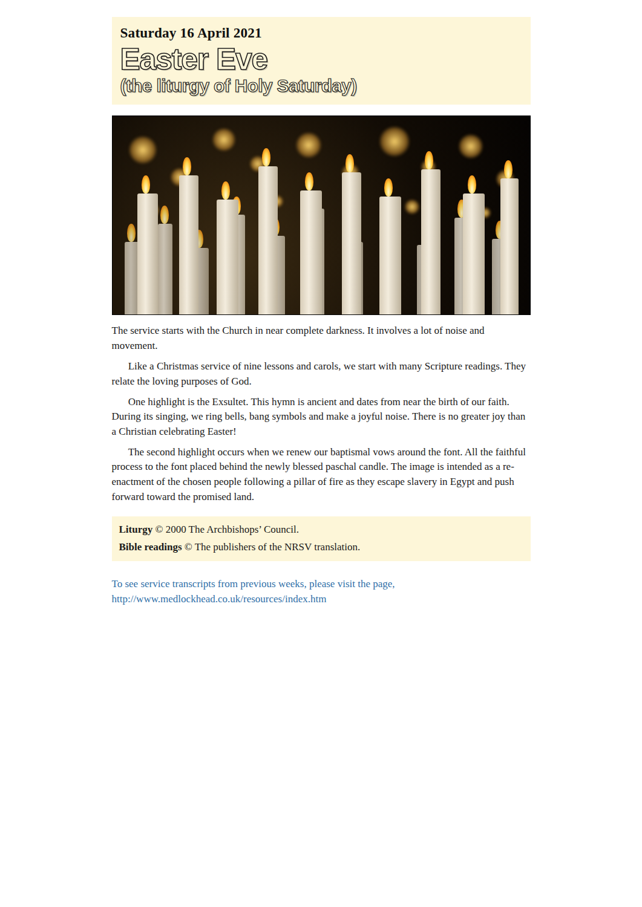Saturday 16 April 2021
Easter Eve
(the liturgy of Holy Saturday)
The service starts with the Church in near complete darkness. It involves a lot of noise and movement.
Like a Christmas service of nine lessons and carols, we start with many Scripture readings. They relate the loving purposes of God.
One highlight is the Exsultet. This hymn is ancient and dates from near the birth of our faith. During its singing, we ring bells, bang symbols and make a joyful noise. There is no greater joy than a Christian celebrating Easter!
The second highlight occurs when we renew our baptismal vows around the font. All the faithful process to the font placed behind the newly blessed paschal candle. The image is intended as a re-enactment of the chosen people following a pillar of fire as they escape slavery in Egypt and push forward toward the promised land.
Liturgy © 2000 The Archbishops’ Council.
Bible readings © The publishers of the NRSV translation.
To see service transcripts from previous weeks, please visit the page,
http://www.medlockhead.co.uk/resources/index.htm